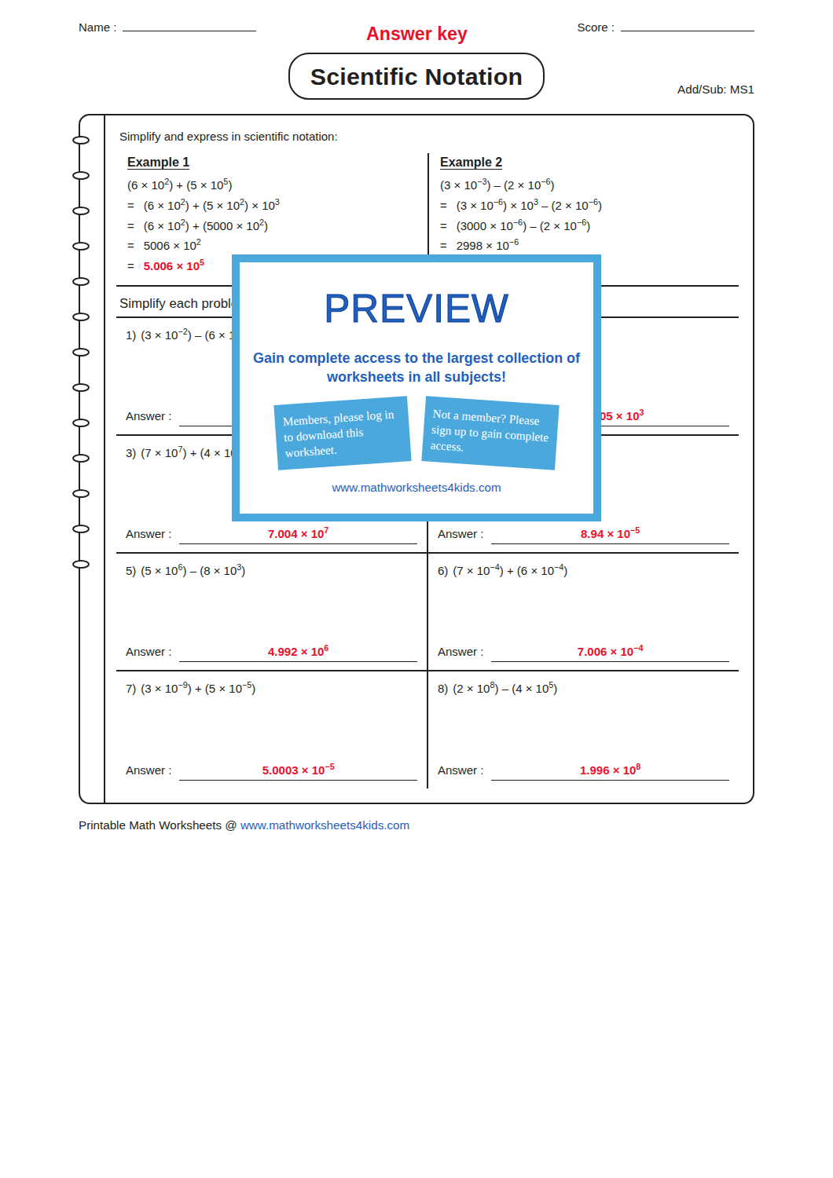Name :
Answer key
Score :
Scientific Notation
Add/Sub: MS1
Simplify and express in scientific notation:
Example 1
(6 × 102) + (5 × 105)
= (6 × 102) + (5 × 102) × 103
= (6 × 102) + (5000 × 102)
= 5006 × 102
= 5.006 × 105
Example 2
(3 × 10−3) – (2 × 10−6)
= (3 × 10−6) × 103 – (2 × 10−6)
= (3000 × 10−6) – (2 × 10−6)
= 2998 × 10−6
= 2.998 × 10−3
Simplify each problem and express the answer in scientific notation.
| 1) (3 × 10 −2 ) – (6 × 10 −5 ) Answer : 2.994 × 10 −2 | 2) (5 × 10 2 ) + (5 × 10 −1 ) Answer : 5.0005 × 10 3 |
| 3) (7 × 10 7 ) + (4 × 10 4 ) Answer : 7.004 × 10 7 | 4) (9 × 10 −5 ) – (6 × 10 −7 ) Answer : 8.94 × 10 −5 |
| 5) (5 × 10 6 ) – (8 × 10 3 ) Answer : 4.992 × 10 6 | 6) (7 × 10 −4 ) + (6 × 10 −4 ) Answer : 7.006 × 10 −4 |
| 7) (3 × 10 −9 ) + (5 × 10 −5 ) Answer : 5.0003 × 10 −5 | 8) (2 × 10 8 ) – (4 × 10 5 ) Answer : 1.996 × 10 8 |
PREVIEW
Gain complete access to the largest collection of worksheets in all subjects!
Members, please log in to download this worksheet.
Not a member? Please sign up to gain complete access.
www.mathworksheets4kids.com
Printable Math Worksheets @ www.mathworksheets4kids.com